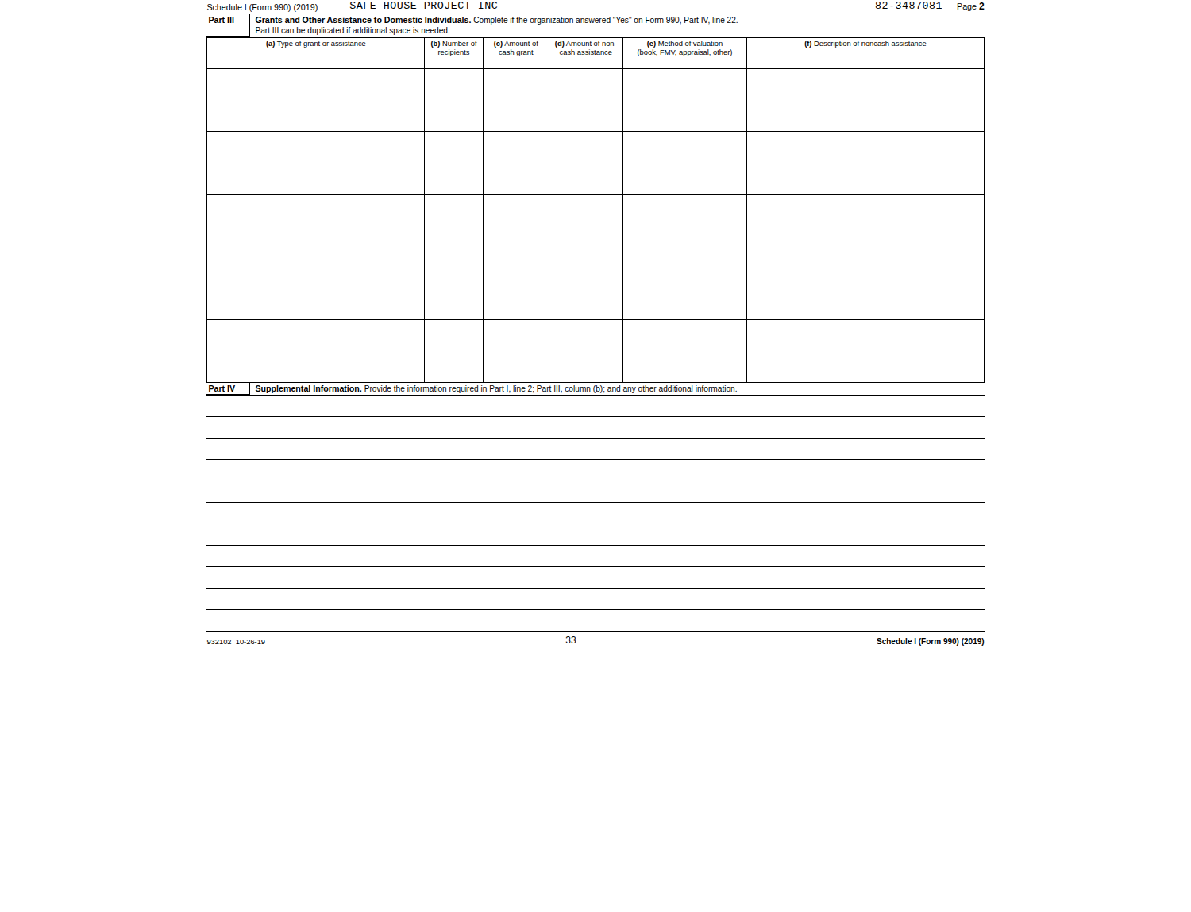Schedule I (Form 990) (2019) SAFE HOUSE PROJECT INC 82-3487081 Page 2
Part III
Grants and Other Assistance to Domestic Individuals. Complete if the organization answered "Yes" on Form 990, Part IV, line 22.
Part III can be duplicated if additional space is needed.
| (a) Type of grant or assistance | (b) Number of recipients | (c) Amount of cash grant | (d) Amount of non- cash assistance | (e) Method of valuation (book, FMV, appraisal, other) | (f) Description of noncash assistance |
| --- | --- | --- | --- | --- | --- |
Part IV
Supplemental Information. Provide the information required in Part I, line 2; Part III, column (b); and any other additional information.
932102 10-26-19 33 Schedule I (Form 990) (2019)